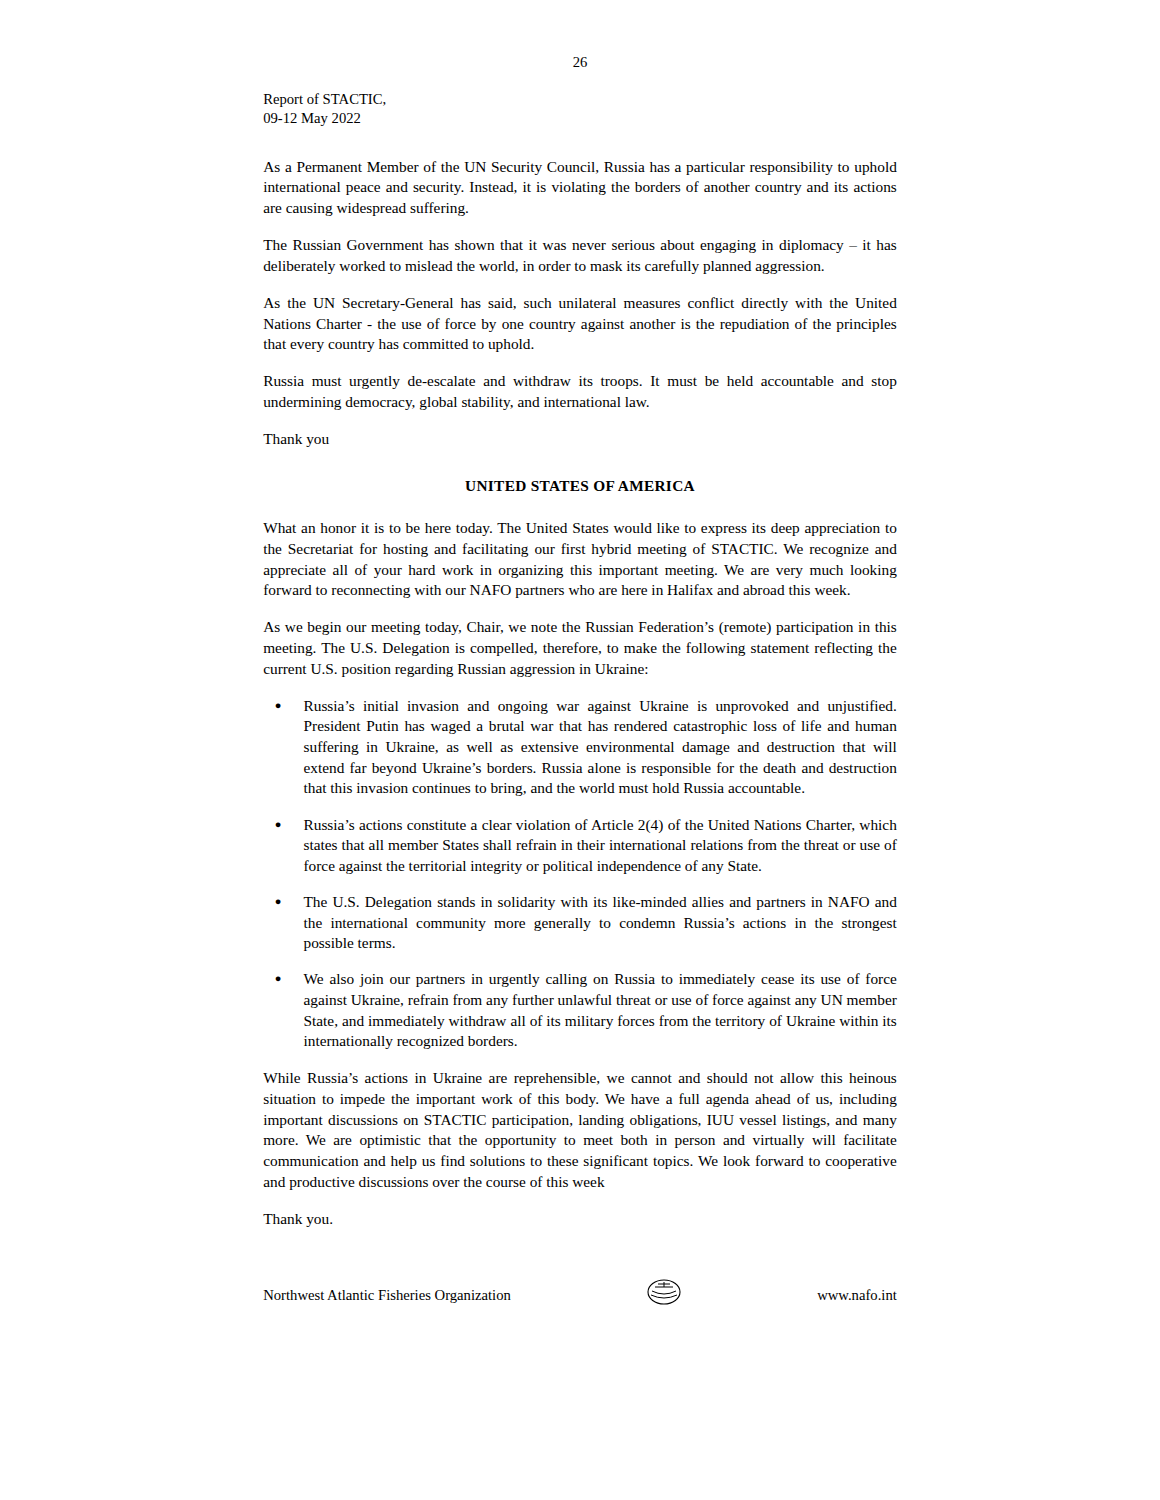26
Report of STACTIC,
09-12 May 2022
As a Permanent Member of the UN Security Council, Russia has a particular responsibility to uphold international peace and security. Instead, it is violating the borders of another country and its actions are causing widespread suffering.
The Russian Government has shown that it was never serious about engaging in diplomacy – it has deliberately worked to mislead the world, in order to mask its carefully planned aggression.
As the UN Secretary-General has said, such unilateral measures conflict directly with the United Nations Charter - the use of force by one country against another is the repudiation of the principles that every country has committed to uphold.
Russia must urgently de-escalate and withdraw its troops. It must be held accountable and stop undermining democracy, global stability, and international law.
Thank you
UNITED STATES OF AMERICA
What an honor it is to be here today. The United States would like to express its deep appreciation to the Secretariat for hosting and facilitating our first hybrid meeting of STACTIC. We recognize and appreciate all of your hard work in organizing this important meeting. We are very much looking forward to reconnecting with our NAFO partners who are here in Halifax and abroad this week.
As we begin our meeting today, Chair, we note the Russian Federation’s (remote) participation in this meeting. The U.S. Delegation is compelled, therefore, to make the following statement reflecting the current U.S. position regarding Russian aggression in Ukraine:
Russia’s initial invasion and ongoing war against Ukraine is unprovoked and unjustified. President Putin has waged a brutal war that has rendered catastrophic loss of life and human suffering in Ukraine, as well as extensive environmental damage and destruction that will extend far beyond Ukraine’s borders. Russia alone is responsible for the death and destruction that this invasion continues to bring, and the world must hold Russia accountable.
Russia’s actions constitute a clear violation of Article 2(4) of the United Nations Charter, which states that all member States shall refrain in their international relations from the threat or use of force against the territorial integrity or political independence of any State.
The U.S. Delegation stands in solidarity with its like-minded allies and partners in NAFO and the international community more generally to condemn Russia’s actions in the strongest possible terms.
We also join our partners in urgently calling on Russia to immediately cease its use of force against Ukraine, refrain from any further unlawful threat or use of force against any UN member State, and immediately withdraw all of its military forces from the territory of Ukraine within its internationally recognized borders.
While Russia’s actions in Ukraine are reprehensible, we cannot and should not allow this heinous situation to impede the important work of this body. We have a full agenda ahead of us, including important discussions on STACTIC participation, landing obligations, IUU vessel listings, and many more. We are optimistic that the opportunity to meet both in person and virtually will facilitate communication and help us find solutions to these significant topics. We look forward to cooperative and productive discussions over the course of this week
Thank you.
Northwest Atlantic Fisheries Organization
www.nafo.int